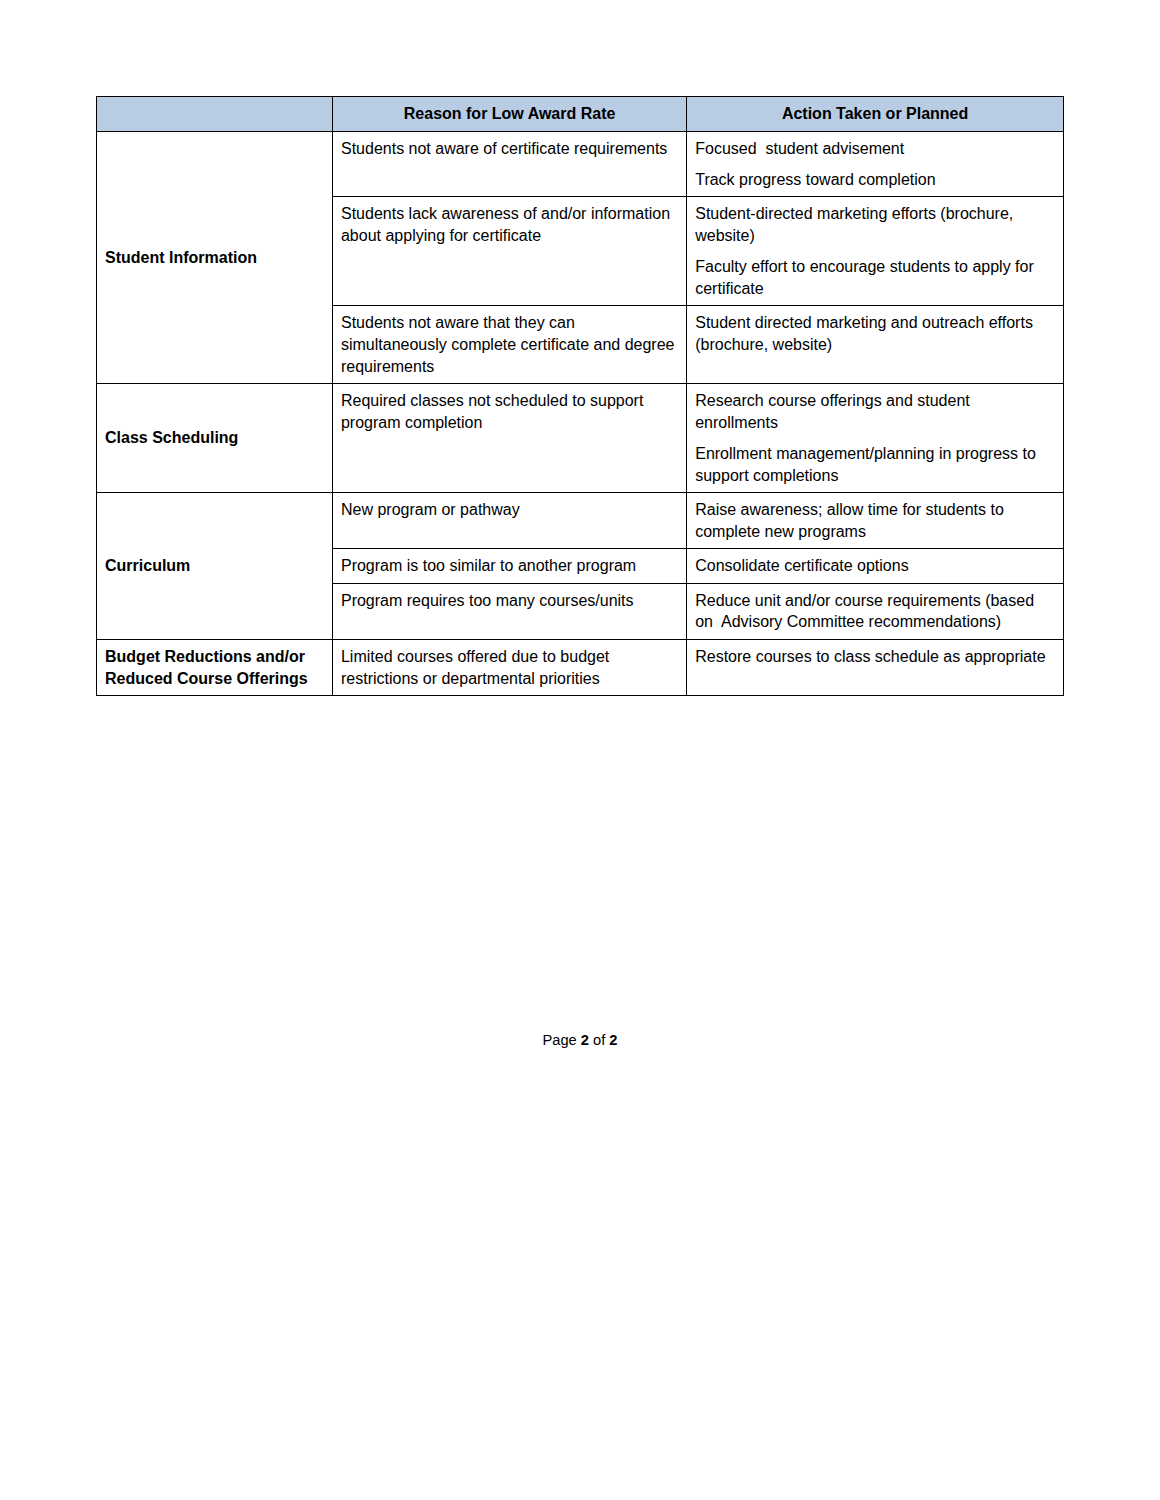| | Reason for Low Award Rate | Action Taken or Planned |
| --- | --- | --- |
| Student Information | Students not aware of certificate requirements | Focused student advisement Track progress toward completion |
| Students lack awareness of and/or information about applying for certificate | Student-directed marketing efforts (brochure, website) Faculty effort to encourage students to apply for certificate |
| Students not aware that they can simultaneously complete certificate and degree requirements | Student directed marketing and outreach efforts (brochure, website) |
| Class Scheduling | Required classes not scheduled to support program completion | Research course offerings and student enrollments Enrollment management/planning in progress to support completions |
| Curriculum | New program or pathway | Raise awareness; allow time for students to complete new programs |
| Program is too similar to another program | Consolidate certificate options |
| Program requires too many courses/units | Reduce unit and/or course requirements (based on Advisory Committee recommendations) |
| Budget Reductions and/or Reduced Course Offerings | Limited courses offered due to budget restrictions or departmental priorities | Restore courses to class schedule as appropriate |
Page 2 of 2